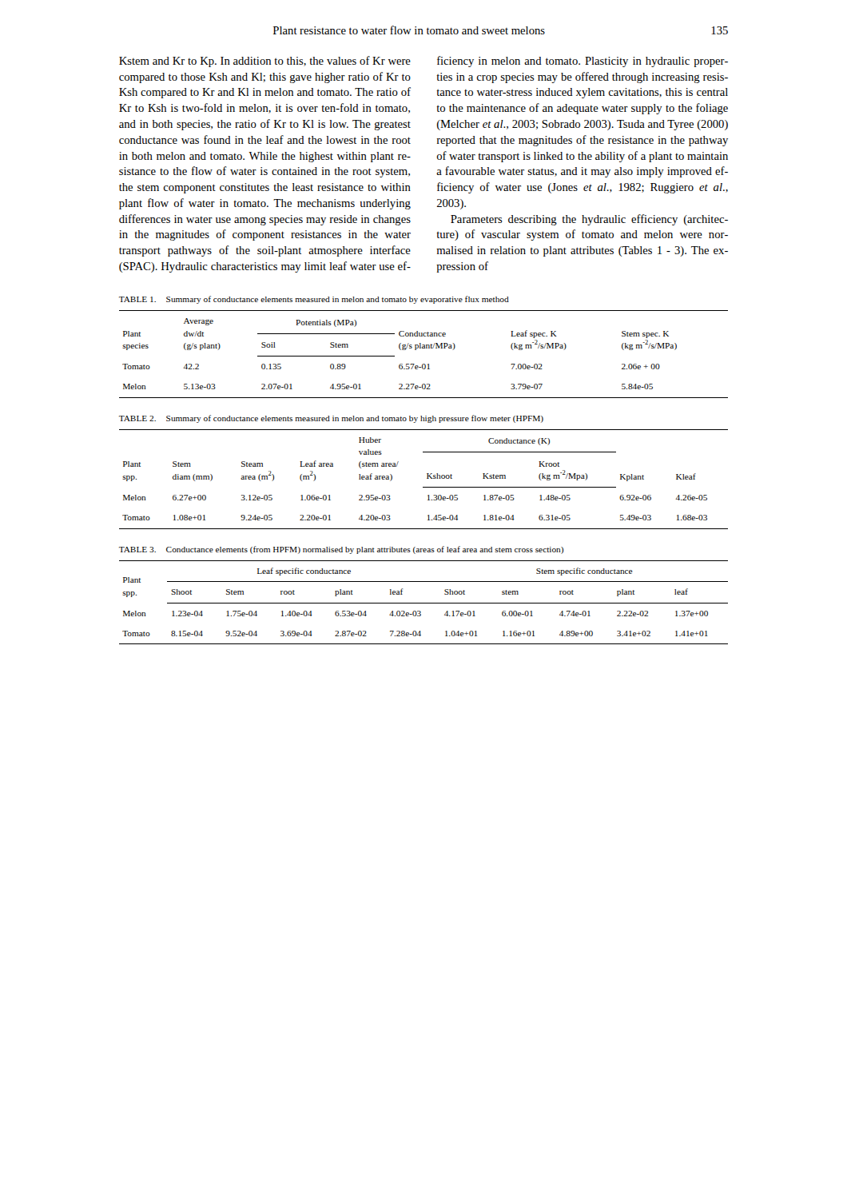Plant resistance to water flow in tomato and sweet melons
135
Kstem and Kr to Kp. In addition to this, the values of Kr were compared to those Ksh and Kl; this gave higher ratio of Kr to Ksh compared to Kr and Kl in melon and tomato. The ratio of Kr to Ksh is two-fold in melon, it is over ten-fold in tomato, and in both species, the ratio of Kr to Kl is low. The greatest conductance was found in the leaf and the lowest in the root in both melon and tomato. While the highest within plant resistance to the flow of water is contained in the root system, the stem component constitutes the least resistance to within plant flow of water in tomato. The mechanisms underlying differences in water use among species may reside in changes in the magnitudes of component resistances in the water transport pathways of the soil-plant atmosphere interface (SPAC). Hydraulic characteristics may limit leaf water use efficiency in melon and tomato. Plasticity in hydraulic properties in a crop species may be offered through increasing resistance to water-stress induced xylem cavitations, this is central to the maintenance of an adequate water supply to the foliage (Melcher et al., 2003; Sobrado 2003). Tsuda and Tyree (2000) reported that the magnitudes of the resistance in the pathway of water transport is linked to the ability of a plant to maintain a favourable water status, and it may also imply improved efficiency of water use (Jones et al., 1982; Ruggiero et al., 2003).
Parameters describing the hydraulic efficiency (architecture) of vascular system of tomato and melon were normalised in relation to plant attributes (Tables 1 - 3). The expression of
TABLE 1. Summary of conductance elements measured in melon and tomato by evaporative flux method
| Plant species | Average dw/dt (g/s plant) | Potentials (MPa) | Conductance (g/s plant/MPa) | Leaf spec. K (kg m -2 /s/MPa) | Stem spec. K (kg m -2 /s/MPa) |
| --- | --- | --- | --- | --- | --- |
| Soil | Stem |
| Tomato | 42.2 | 0.135 | 0.89 | 6.57e-01 | 7.00e-02 | 2.06e + 00 |
| Melon | 5.13e-03 | 2.07e-01 | 4.95e-01 | 2.27e-02 | 3.79e-07 | 5.84e-05 |
TABLE 2. Summary of conductance elements measured in melon and tomato by high pressure flow meter (HPFM)
| Plant spp. | Stem diam (mm) | Steam area (m 2 ) | Leaf area (m 2 ) | Huber values (stem area/ leaf area) | Conductance (K) | Kplant | Kleaf |
| --- | --- | --- | --- | --- | --- | --- | --- |
| Kshoot | Kstem | Kroot (kg m -2 /Mpa) |
| Melon | 6.27e+00 | 3.12e-05 | 1.06e-01 | 2.95e-03 | 1.30e-05 | 1.87e-05 | 1.48e-05 | 6.92e-06 | 4.26e-05 |
| Tomato | 1.08e+01 | 9.24e-05 | 2.20e-01 | 4.20e-03 | 1.45e-04 | 1.81e-04 | 6.31e-05 | 5.49e-03 | 1.68e-03 |
TABLE 3. Conductance elements (from HPFM) normalised by plant attributes (areas of leaf area and stem cross section)
| Plant spp. | Leaf specific conductance | Stem specific conductance |
| --- | --- | --- |
| Shoot | Stem | root | plant | leaf | Shoot | stem | root | plant | leaf |
| Melon | 1.23e-04 | 1.75e-04 | 1.40e-04 | 6.53e-04 | 4.02e-03 | 4.17e-01 | 6.00e-01 | 4.74e-01 | 2.22e-02 | 1.37e+00 |
| Tomato | 8.15e-04 | 9.52e-04 | 3.69e-04 | 2.87e-02 | 7.28e-04 | 1.04e+01 | 1.16e+01 | 4.89e+00 | 3.41e+02 | 1.41e+01 |